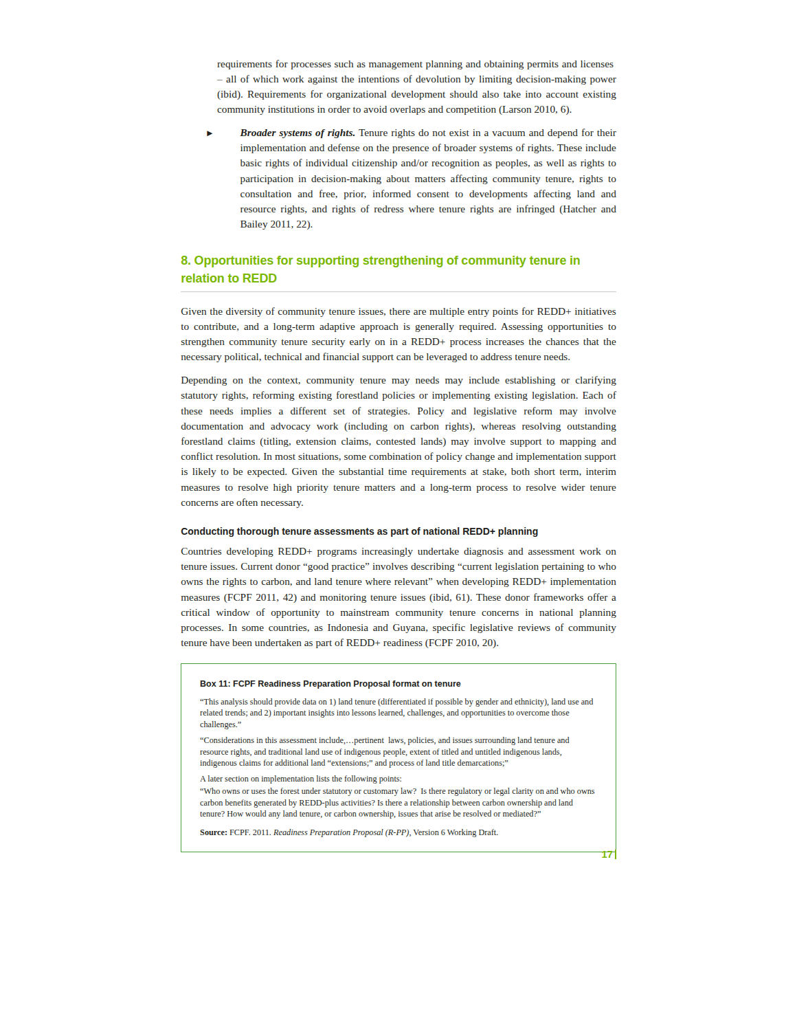requirements for processes such as management planning and obtaining permits and licenses – all of which work against the intentions of devolution by limiting decision-making power (ibid). Requirements for organizational development should also take into account existing community institutions in order to avoid overlaps and competition (Larson 2010, 6).
► Broader systems of rights. Tenure rights do not exist in a vacuum and depend for their implementation and defense on the presence of broader systems of rights. These include basic rights of individual citizenship and/or recognition as peoples, as well as rights to participation in decision-making about matters affecting community tenure, rights to consultation and free, prior, informed consent to developments affecting land and resource rights, and rights of redress where tenure rights are infringed (Hatcher and Bailey 2011, 22).
8. Opportunities for supporting strengthening of community tenure in relation to REDD
Given the diversity of community tenure issues, there are multiple entry points for REDD+ initiatives to contribute, and a long-term adaptive approach is generally required. Assessing opportunities to strengthen community tenure security early on in a REDD+ process increases the chances that the necessary political, technical and financial support can be leveraged to address tenure needs.
Depending on the context, community tenure may needs may include establishing or clarifying statutory rights, reforming existing forestland policies or implementing existing legislation. Each of these needs implies a different set of strategies. Policy and legislative reform may involve documentation and advocacy work (including on carbon rights), whereas resolving outstanding forestland claims (titling, extension claims, contested lands) may involve support to mapping and conflict resolution. In most situations, some combination of policy change and implementation support is likely to be expected. Given the substantial time requirements at stake, both short term, interim measures to resolve high priority tenure matters and a long-term process to resolve wider tenure concerns are often necessary.
Conducting thorough tenure assessments as part of national REDD+ planning
Countries developing REDD+ programs increasingly undertake diagnosis and assessment work on tenure issues. Current donor “good practice” involves describing “current legislation pertaining to who owns the rights to carbon, and land tenure where relevant” when developing REDD+ implementation measures (FCPF 2011, 42) and monitoring tenure issues (ibid, 61). These donor frameworks offer a critical window of opportunity to mainstream community tenure concerns in national planning processes. In some countries, as Indonesia and Guyana, specific legislative reviews of community tenure have been undertaken as part of REDD+ readiness (FCPF 2010, 20).
Box 11: FCPF Readiness Preparation Proposal format on tenure
“This analysis should provide data on 1) land tenure (differentiated if possible by gender and ethnicity), land use and related trends; and 2) important insights into lessons learned, challenges, and opportunities to overcome those challenges.”
“Considerations in this assessment include,…pertinent laws, policies, and issues surrounding land tenure and resource rights, and traditional land use of indigenous people, extent of titled and untitled indigenous lands, indigenous claims for additional land “extensions;” and process of land title demarcations;”
A later section on implementation lists the following points:
“Who owns or uses the forest under statutory or customary law? Is there regulatory or legal clarity on and who owns carbon benefits generated by REDD-plus activities? Is there a relationship between carbon ownership and land tenure? How would any land tenure, or carbon ownership, issues that arise be resolved or mediated?”
Source: FCPF. 2011. Readiness Preparation Proposal (R-PP), Version 6 Working Draft.
17